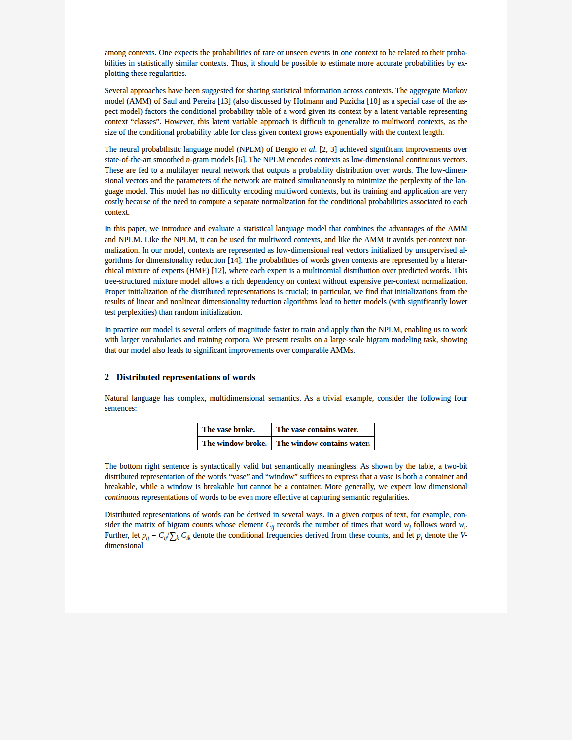among contexts. One expects the probabilities of rare or unseen events in one context to be related to their probabilities in statistically similar contexts. Thus, it should be possible to estimate more accurate probabilities by exploiting these regularities.
Several approaches have been suggested for sharing statistical information across contexts. The aggregate Markov model (AMM) of Saul and Pereira [13] (also discussed by Hofmann and Puzicha [10] as a special case of the aspect model) factors the conditional probability table of a word given its context by a latent variable representing context “classes”. However, this latent variable approach is difficult to generalize to multiword contexts, as the size of the conditional probability table for class given context grows exponentially with the context length.
The neural probabilistic language model (NPLM) of Bengio et al. [2, 3] achieved significant improvements over state-of-the-art smoothed n-gram models [6]. The NPLM encodes contexts as low-dimensional continuous vectors. These are fed to a multilayer neural network that outputs a probability distribution over words. The low-dimensional vectors and the parameters of the network are trained simultaneously to minimize the perplexity of the language model. This model has no difficulty encoding multiword contexts, but its training and application are very costly because of the need to compute a separate normalization for the conditional probabilities associated to each context.
In this paper, we introduce and evaluate a statistical language model that combines the advantages of the AMM and NPLM. Like the NPLM, it can be used for multiword contexts, and like the AMM it avoids per-context normalization. In our model, contexts are represented as low-dimensional real vectors initialized by unsupervised algorithms for dimensionality reduction [14]. The probabilities of words given contexts are represented by a hierarchical mixture of experts (HME) [12], where each expert is a multinomial distribution over predicted words. This tree-structured mixture model allows a rich dependency on context without expensive per-context normalization. Proper initialization of the distributed representations is crucial; in particular, we find that initializations from the results of linear and nonlinear dimensionality reduction algorithms lead to better models (with significantly lower test perplexities) than random initialization.
In practice our model is several orders of magnitude faster to train and apply than the NPLM, enabling us to work with larger vocabularies and training corpora. We present results on a large-scale bigram modeling task, showing that our model also leads to significant improvements over comparable AMMs.
2 Distributed representations of words
Natural language has complex, multidimensional semantics. As a trivial example, consider the following four sentences:
| The vase broke. | The vase contains water. |
| The window broke. | The window contains water. |
The bottom right sentence is syntactically valid but semantically meaningless. As shown by the table, a two-bit distributed representation of the words “vase” and “window” suffices to express that a vase is both a container and breakable, while a window is breakable but cannot be a container. More generally, we expect low dimensional continuous representations of words to be even more effective at capturing semantic regularities.
Distributed representations of words can be derived in several ways. In a given corpus of text, for example, consider the matrix of bigram counts whose element Cij records the number of times that word wj follows word wi. Further, let pij = Cij/∑k Cik denote the conditional frequencies derived from these counts, and let pi denote the V-dimensional